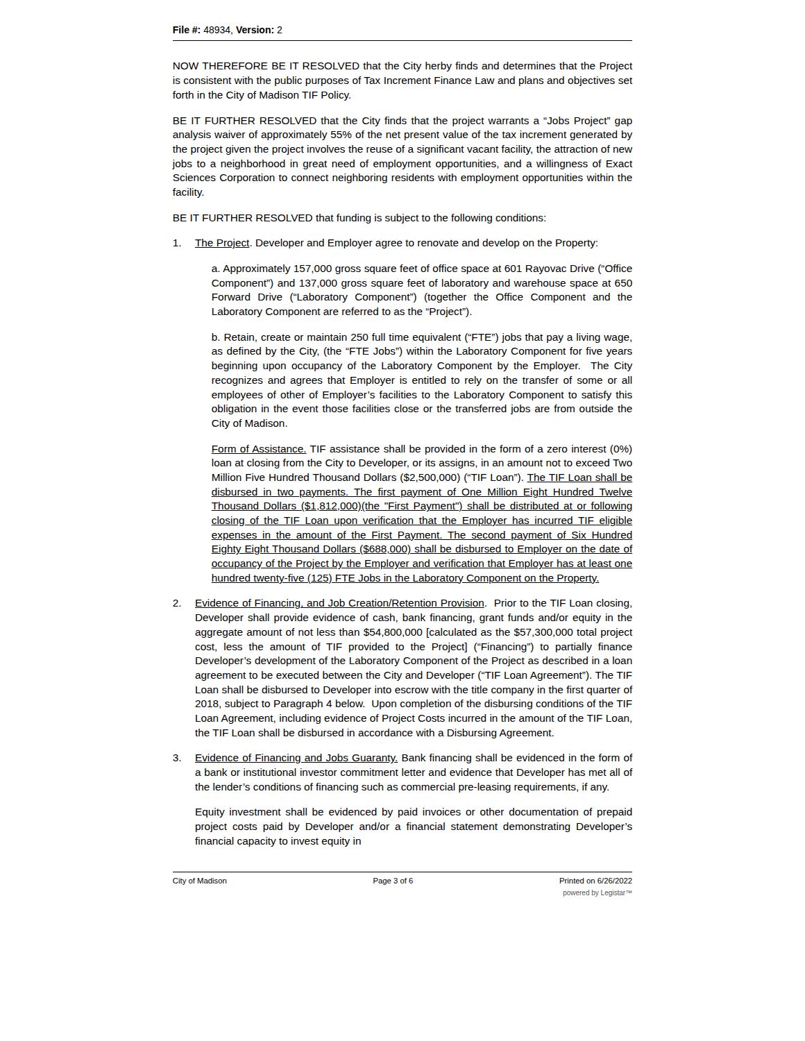File #: 48934, Version: 2
NOW THEREFORE BE IT RESOLVED that the City herby finds and determines that the Project is consistent with the public purposes of Tax Increment Finance Law and plans and objectives set forth in the City of Madison TIF Policy.
BE IT FURTHER RESOLVED that the City finds that the project warrants a “Jobs Project” gap analysis waiver of approximately 55% of the net present value of the tax increment generated by the project given the project involves the reuse of a significant vacant facility, the attraction of new jobs to a neighborhood in great need of employment opportunities, and a willingness of Exact Sciences Corporation to connect neighboring residents with employment opportunities within the facility.
BE IT FURTHER RESOLVED that funding is subject to the following conditions:
The Project. Developer and Employer agree to renovate and develop on the Property:
a. Approximately 157,000 gross square feet of office space at 601 Rayovac Drive (“Office Component”) and 137,000 gross square feet of laboratory and warehouse space at 650 Forward Drive (“Laboratory Component”) (together the Office Component and the Laboratory Component are referred to as the “Project”).
b. Retain, create or maintain 250 full time equivalent (“FTE”) jobs that pay a living wage, as defined by the City, (the “FTE Jobs”) within the Laboratory Component for five years beginning upon occupancy of the Laboratory Component by the Employer. The City recognizes and agrees that Employer is entitled to rely on the transfer of some or all employees of other of Employer’s facilities to the Laboratory Component to satisfy this obligation in the event those facilities close or the transferred jobs are from outside the City of Madison.
Form of Assistance. TIF assistance shall be provided in the form of a zero interest (0%) loan at closing from the City to Developer, or its assigns, in an amount not to exceed Two Million Five Hundred Thousand Dollars ($2,500,000) (“TIF Loan”). The TIF Loan shall be disbursed in two payments. The first payment of One Million Eight Hundred Twelve Thousand Dollars ($1,812,000)(the "First Payment") shall be distributed at or following closing of the TIF Loan upon verification that the Employer has incurred TIF eligible expenses in the amount of the First Payment. The second payment of Six Hundred Eighty Eight Thousand Dollars ($688,000) shall be disbursed to Employer on the date of occupancy of the Project by the Employer and verification that Employer has at least one hundred twenty-five (125) FTE Jobs in the Laboratory Component on the Property.
Evidence of Financing, and Job Creation/Retention Provision. Prior to the TIF Loan closing, Developer shall provide evidence of cash, bank financing, grant funds and/or equity in the aggregate amount of not less than $54,800,000 [calculated as the $57,300,000 total project cost, less the amount of TIF provided to the Project] (“Financing”) to partially finance Developer’s development of the Laboratory Component of the Project as described in a loan agreement to be executed between the City and Developer (“TIF Loan Agreement”). The TIF Loan shall be disbursed to Developer into escrow with the title company in the first quarter of 2018, subject to Paragraph 4 below. Upon completion of the disbursing conditions of the TIF Loan Agreement, including evidence of Project Costs incurred in the amount of the TIF Loan, the TIF Loan shall be disbursed in accordance with a Disbursing Agreement.
Evidence of Financing and Jobs Guaranty. Bank financing shall be evidenced in the form of a bank or institutional investor commitment letter and evidence that Developer has met all of the lender’s conditions of financing such as commercial pre-leasing requirements, if any.
Equity investment shall be evidenced by paid invoices or other documentation of prepaid project costs paid by Developer and/or a financial statement demonstrating Developer’s financial capacity to invest equity in
City of Madison
Page 3 of 6
Printed on 6/26/2022
powered by Legistar™